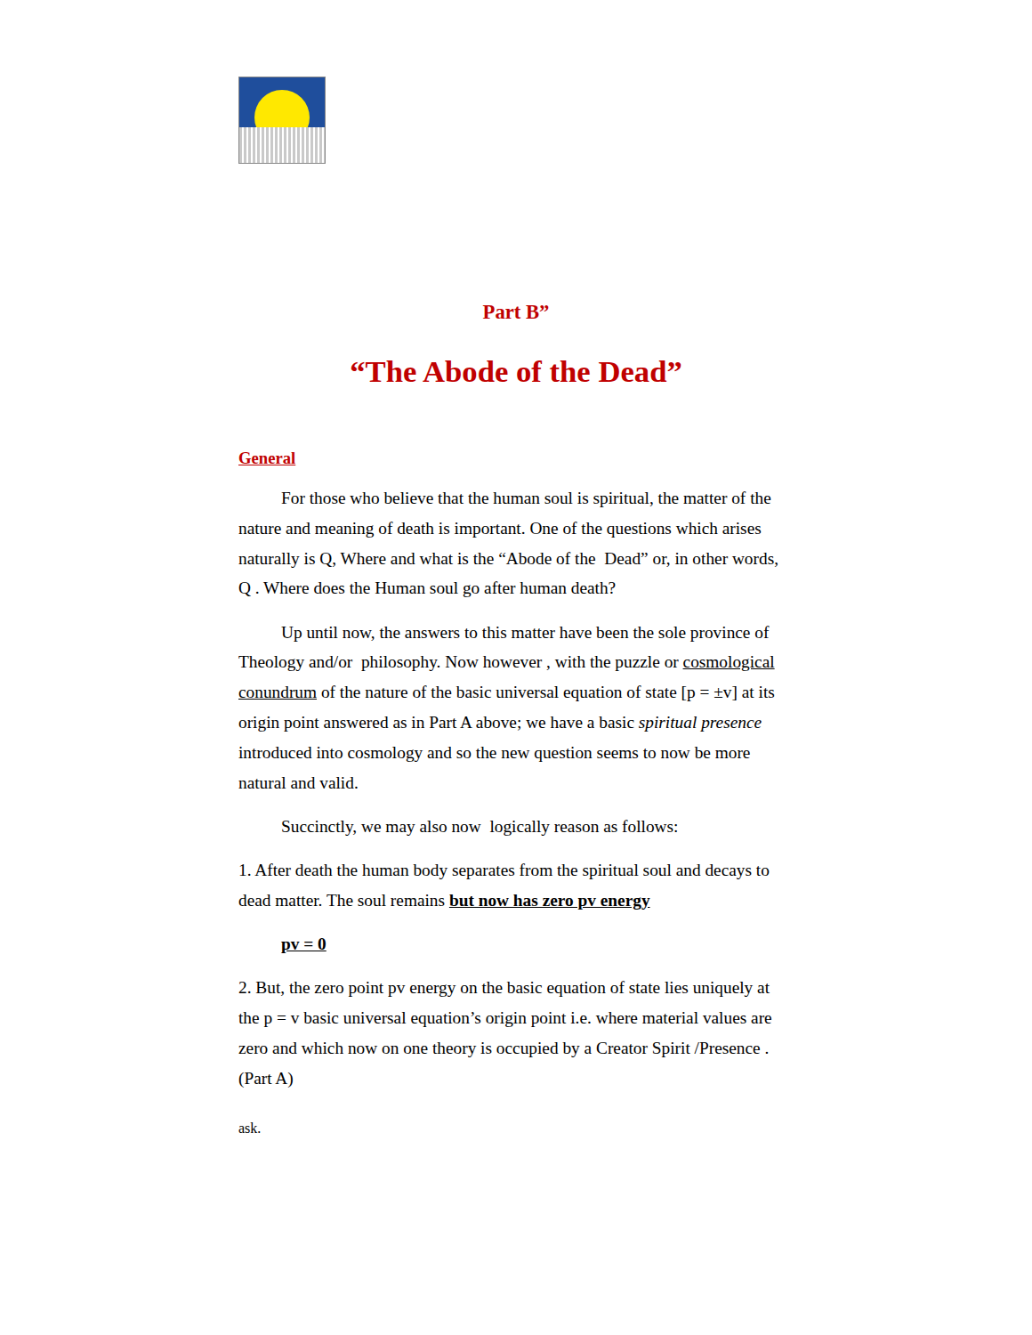Part B”
“The Abode of the Dead”
General
For those who believe that the human soul is spiritual, the matter of the nature and meaning of death is important. One of the questions which arises naturally is Q, Where and what is the “Abode of the Dead” or, in other words, Q . Where does the Human soul go after human death?
Up until now, the answers to this matter have been the sole province of Theology and/or philosophy. Now however , with the puzzle or cosmological conundrum of the nature of the basic universal equation of state [p = ±v] at its origin point answered as in Part A above; we have a basic spiritual presence introduced into cosmology and so the new question seems to now be more natural and valid.
Succinctly, we may also now logically reason as follows:
1. After death the human body separates from the spiritual soul and decays to dead matter. The soul remains but now has zero pv energy
pv = 0
2. But, the zero point pv energy on the basic equation of state lies uniquely at the p = v basic universal equation’s origin point i.e. where material values are zero and which now on one theory is occupied by a Creator Spirit /Presence .(Part A)
ask.